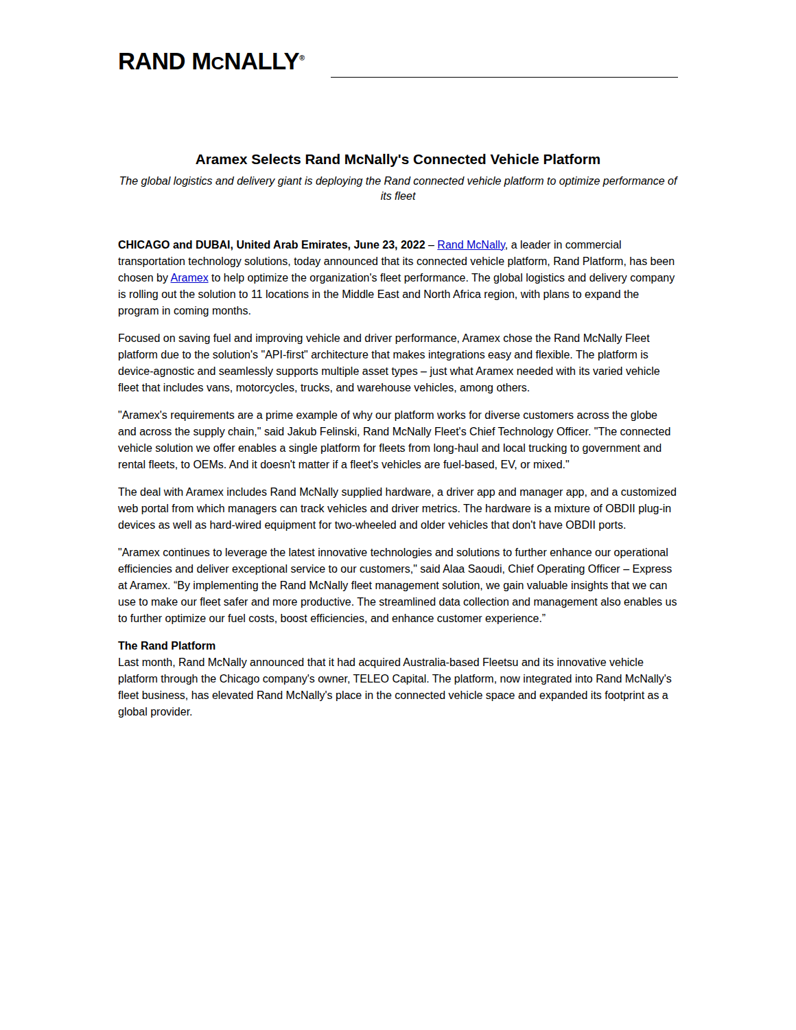RAND MCNALLY®
Aramex Selects Rand McNally's Connected Vehicle Platform
The global logistics and delivery giant is deploying the Rand connected vehicle platform to optimize performance of its fleet
CHICAGO and DUBAI, United Arab Emirates, June 23, 2022 – Rand McNally, a leader in commercial transportation technology solutions, today announced that its connected vehicle platform, Rand Platform, has been chosen by Aramex to help optimize the organization's fleet performance. The global logistics and delivery company is rolling out the solution to 11 locations in the Middle East and North Africa region, with plans to expand the program in coming months.
Focused on saving fuel and improving vehicle and driver performance, Aramex chose the Rand McNally Fleet platform due to the solution's "API-first" architecture that makes integrations easy and flexible. The platform is device-agnostic and seamlessly supports multiple asset types – just what Aramex needed with its varied vehicle fleet that includes vans, motorcycles, trucks, and warehouse vehicles, among others.
"Aramex's requirements are a prime example of why our platform works for diverse customers across the globe and across the supply chain," said Jakub Felinski, Rand McNally Fleet's Chief Technology Officer. "The connected vehicle solution we offer enables a single platform for fleets from long-haul and local trucking to government and rental fleets, to OEMs. And it doesn't matter if a fleet's vehicles are fuel-based, EV, or mixed."
The deal with Aramex includes Rand McNally supplied hardware, a driver app and manager app, and a customized web portal from which managers can track vehicles and driver metrics. The hardware is a mixture of OBDII plug-in devices as well as hard-wired equipment for two-wheeled and older vehicles that don't have OBDII ports.
"Aramex continues to leverage the latest innovative technologies and solutions to further enhance our operational efficiencies and deliver exceptional service to our customers," said Alaa Saoudi, Chief Operating Officer – Express at Aramex. “By implementing the Rand McNally fleet management solution, we gain valuable insights that we can use to make our fleet safer and more productive. The streamlined data collection and management also enables us to further optimize our fuel costs, boost efficiencies, and enhance customer experience.”
The Rand Platform
Last month, Rand McNally announced that it had acquired Australia-based Fleetsu and its innovative vehicle platform through the Chicago company's owner, TELEO Capital. The platform, now integrated into Rand McNally's fleet business, has elevated Rand McNally's place in the connected vehicle space and expanded its footprint as a global provider.